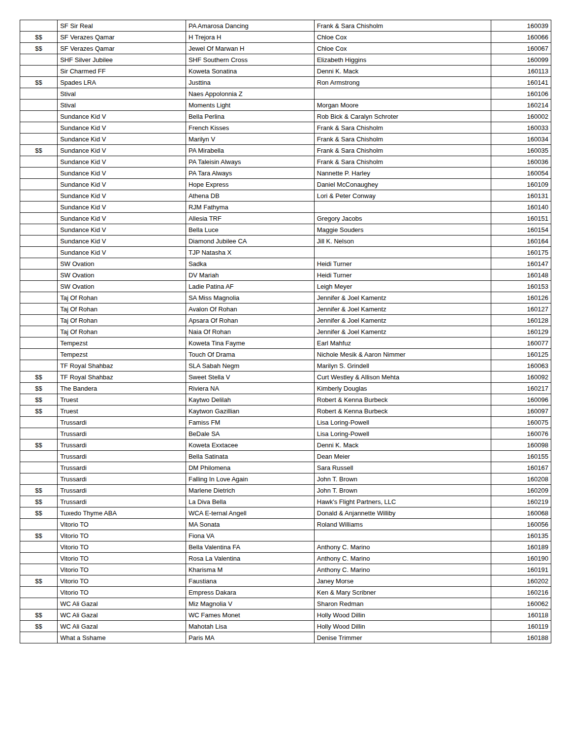| | SF Sir Real | PA Amarosa Dancing | Frank & Sara Chisholm | 160039 |
| $$ | SF Verazes Qamar | H Trejora H | Chloe Cox | 160066 |
| $$ | SF Verazes Qamar | Jewel Of Marwan H | Chloe Cox | 160067 |
| | SHF Silver Jubilee | SHF Southern Cross | Elizabeth Higgins | 160099 |
| | Sir Charmed FF | Koweta Sonatina | Denni K. Mack | 160113 |
| $$ | Spades LRA | Justtina | Ron Armstrong | 160141 |
| | Stival | Naes Appolonnia Z | | 160106 |
| | Stival | Moments Light | Morgan Moore | 160214 |
| | Sundance Kid V | Bella Perlina | Rob Bick & Caralyn Schroter | 160002 |
| | Sundance Kid V | French Kisses | Frank & Sara Chisholm | 160033 |
| | Sundance Kid V | Marilyn V | Frank & Sara Chisholm | 160034 |
| $$ | Sundance Kid V | PA Mirabella | Frank & Sara Chisholm | 160035 |
| | Sundance Kid V | PA Taleisin Always | Frank & Sara Chisholm | 160036 |
| | Sundance Kid V | PA Tara Always | Nannette P. Harley | 160054 |
| | Sundance Kid V | Hope Express | Daniel McConaughey | 160109 |
| | Sundance Kid V | Athena DB | Lori & Peter Conway | 160131 |
| | Sundance Kid V | RJM Fathyma | | 160140 |
| | Sundance Kid V | Allesia TRF | Gregory Jacobs | 160151 |
| | Sundance Kid V | Bella Luce | Maggie Souders | 160154 |
| | Sundance Kid V | Diamond Jubilee CA | Jill K. Nelson | 160164 |
| | Sundance Kid V | TJP Natasha X | | 160175 |
| | SW Ovation | Sadka | Heidi Turner | 160147 |
| | SW Ovation | DV Mariah | Heidi Turner | 160148 |
| | SW Ovation | Ladie Patina AF | Leigh Meyer | 160153 |
| | Taj Of Rohan | SA Miss Magnolia | Jennifer & Joel Kamentz | 160126 |
| | Taj Of Rohan | Avalon Of Rohan | Jennifer & Joel Kamentz | 160127 |
| | Taj Of Rohan | Apsara Of Rohan | Jennifer & Joel Kamentz | 160128 |
| | Taj Of Rohan | Naia Of Rohan | Jennifer & Joel Kamentz | 160129 |
| | Tempezst | Koweta Tina Fayme | Earl Mahfuz | 160077 |
| | Tempezst | Touch Of Drama | Nichole Mesik & Aaron Nimmer | 160125 |
| | TF Royal Shahbaz | SLA Sabah Negm | Marilyn S. Grindell | 160063 |
| $$ | TF Royal Shahbaz | Sweet Stella V | Curt Westley & Allison Mehta | 160092 |
| $$ | The Bandera | Riviera NA | Kimberly Douglas | 160217 |
| $$ | Truest | Kaytwo Delilah | Robert & Kenna Burbeck | 160096 |
| $$ | Truest | Kaytwon Gazillian | Robert & Kenna Burbeck | 160097 |
| | Trussardi | Famiss FM | Lisa Loring-Powell | 160075 |
| | Trussardi | BeDale SA | Lisa Loring-Powell | 160076 |
| $$ | Trussardi | Koweta Exxtacee | Denni K. Mack | 160098 |
| | Trussardi | Bella Satinata | Dean Meier | 160155 |
| | Trussardi | DM Philomena | Sara Russell | 160167 |
| | Trussardi | Falling In Love Again | John T. Brown | 160208 |
| $$ | Trussardi | Marlene Dietrich | John T. Brown | 160209 |
| $$ | Trussardi | La Diva Bella | Hawk's Flight Partners, LLC | 160219 |
| $$ | Tuxedo Thyme ABA | WCA E-ternal Angell | Donald & Anjannette Williby | 160068 |
| | Vitorio TO | MA Sonata | Roland Williams | 160056 |
| $$ | Vitorio TO | Fiona VA | | 160135 |
| | Vitorio TO | Bella Valentina FA | Anthony C. Marino | 160189 |
| | Vitorio TO | Rosa La Valentina | Anthony C. Marino | 160190 |
| | Vitorio TO | Kharisma M | Anthony C. Marino | 160191 |
| $$ | Vitorio TO | Faustiana | Janey Morse | 160202 |
| | Vitorio TO | Empress Dakara | Ken & Mary Scribner | 160216 |
| | WC Ali Gazal | Miz Magnolia V | Sharon Redman | 160062 |
| $$ | WC Ali Gazal | WC Fames Monet | Holly Wood Dillin | 160118 |
| $$ | WC Ali Gazal | Mahotah Lisa | Holly Wood Dillin | 160119 |
| | What a Sshame | Paris MA | Denise Trimmer | 160188 |